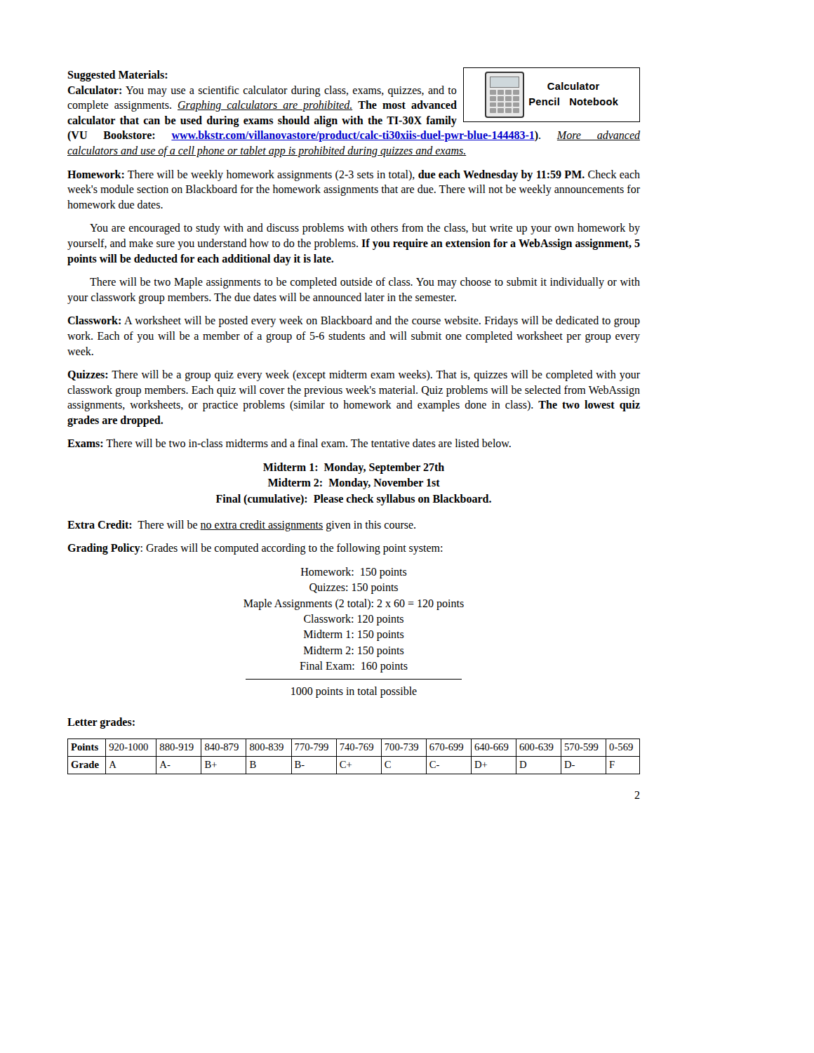Calculator
Pencil Notebook
Suggested Materials:
Calculator: You may use a scientific calculator during class, exams, quizzes, and to complete assignments. Graphing calculators are prohibited. The most advanced calculator that can be used during exams should align with the TI-30X family (VU Bookstore: www.bkstr.com/villanovastore/product/calc-ti30xiis-duel-pwr-blue-144483-1). More advanced calculators and use of a cell phone or tablet app is prohibited during quizzes and exams.
Homework: There will be weekly homework assignments (2-3 sets in total), due each Wednesday by 11:59 PM. Check each week's module section on Blackboard for the homework assignments that are due. There will not be weekly announcements for homework due dates.
You are encouraged to study with and discuss problems with others from the class, but write up your own homework by yourself, and make sure you understand how to do the problems. If you require an extension for a WebAssign assignment, 5 points will be deducted for each additional day it is late.
There will be two Maple assignments to be completed outside of class. You may choose to submit it individually or with your classwork group members. The due dates will be announced later in the semester.
Classwork: A worksheet will be posted every week on Blackboard and the course website. Fridays will be dedicated to group work. Each of you will be a member of a group of 5-6 students and will submit one completed worksheet per group every week.
Quizzes: There will be a group quiz every week (except midterm exam weeks). That is, quizzes will be completed with your classwork group members. Each quiz will cover the previous week's material. Quiz problems will be selected from WebAssign assignments, worksheets, or practice problems (similar to homework and examples done in class). The two lowest quiz grades are dropped.
Exams: There will be two in-class midterms and a final exam. The tentative dates are listed below.
Midterm 1: Monday, September 27th
Midterm 2: Monday, November 1st
Final (cumulative): Please check syllabus on Blackboard.
Extra Credit: There will be no extra credit assignments given in this course.
Grading Policy: Grades will be computed according to the following point system:
Homework: 150 points
Quizzes: 150 points
Maple Assignments (2 total): 2 x 60 = 120 points
Classwork: 120 points
Midterm 1: 150 points
Midterm 2: 150 points
Final Exam: 160 points
1000 points in total possible
Letter grades:
| Points | 920-1000 | 880-919 | 840-879 | 800-839 | 770-799 | 740-769 | 700-739 | 670-699 | 640-669 | 600-639 | 570-599 | 0-569 |
| Grade | A | A- | B+ | B | B- | C+ | C | C- | D+ | D | D- | F |
2